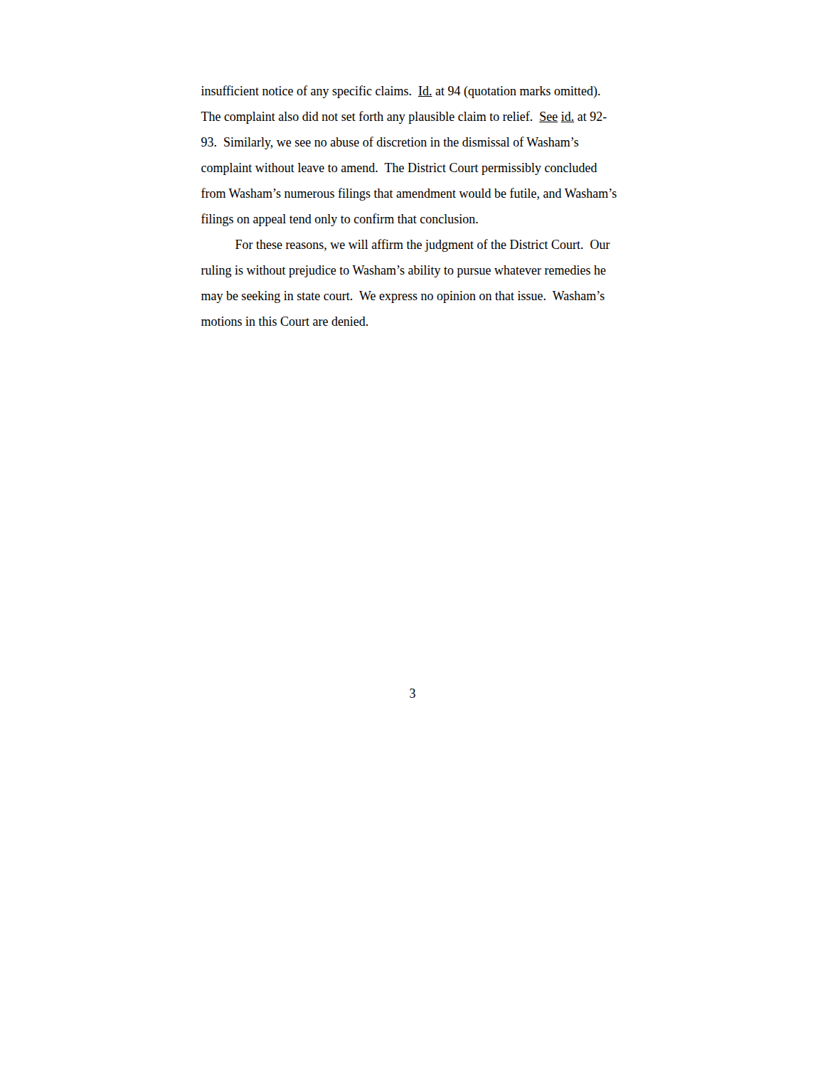insufficient notice of any specific claims. Id. at 94 (quotation marks omitted). The complaint also did not set forth any plausible claim to relief. See id. at 92-93. Similarly, we see no abuse of discretion in the dismissal of Washam’s complaint without leave to amend. The District Court permissibly concluded from Washam’s numerous filings that amendment would be futile, and Washam’s filings on appeal tend only to confirm that conclusion.
For these reasons, we will affirm the judgment of the District Court. Our ruling is without prejudice to Washam’s ability to pursue whatever remedies he may be seeking in state court. We express no opinion on that issue. Washam’s motions in this Court are denied.
3